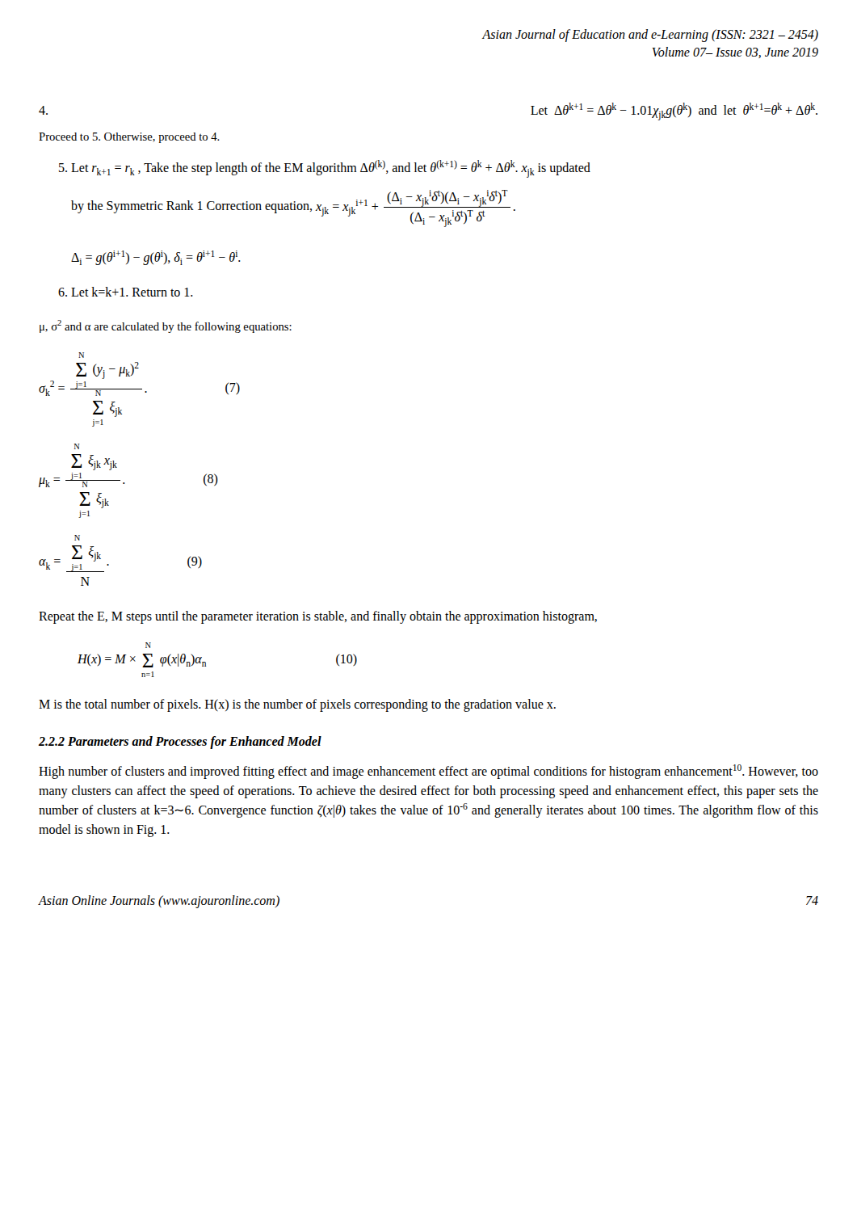Asian Journal of Education and e-Learning (ISSN: 2321 – 2454)
Volume 07– Issue 03, June 2019
4. Let Δθk+1 = Δθk − 1.01χjkg(θk) and let θk+1=θk + Δθk.
Proceed to 5. Otherwise, proceed to 4.
Let rk+1 = rk , Take the step length of the EM algorithm Δθ(k), and let θ(k+1) = θk + Δθk. xjk is updated
by the Symmetric Rank 1 Correction equation, xjk = xjki+1 + (Δi − xjkiδt)(Δi − xjkiδt)T (Δi − xjkiδt)T δt .
Δi = g(θi+1) − g(θi), δi = θi+1 − θi.
Let k=k+1. Return to 1.
μ, σ2 and α are calculated by the following equations:
σk2 = NΣj=1 (yj − μk)2 NΣj=1 ξjk . (7)
μk = NΣj=1 ξjk xjk NΣj=1 ξjk . (8)
αk = NΣj=1 ξjk N . (9)
Repeat the E, M steps until the parameter iteration is stable, and finally obtain the approximation histogram,
H(x) = M × NΣn=1 φ(x|θn)αn (10)
M is the total number of pixels. H(x) is the number of pixels corresponding to the gradation value x.
2.2.2 Parameters and Processes for Enhanced Model
High number of clusters and improved fitting effect and image enhancement effect are optimal conditions for histogram enhancement10. However, too many clusters can affect the speed of operations. To achieve the desired effect for both processing speed and enhancement effect, this paper sets the number of clusters at k=3∼6. Convergence function ζ(x|θ) takes the value of 10-6 and generally iterates about 100 times. The algorithm flow of this model is shown in Fig. 1.
Asian Online Journals (www.ajouronline.com) 74